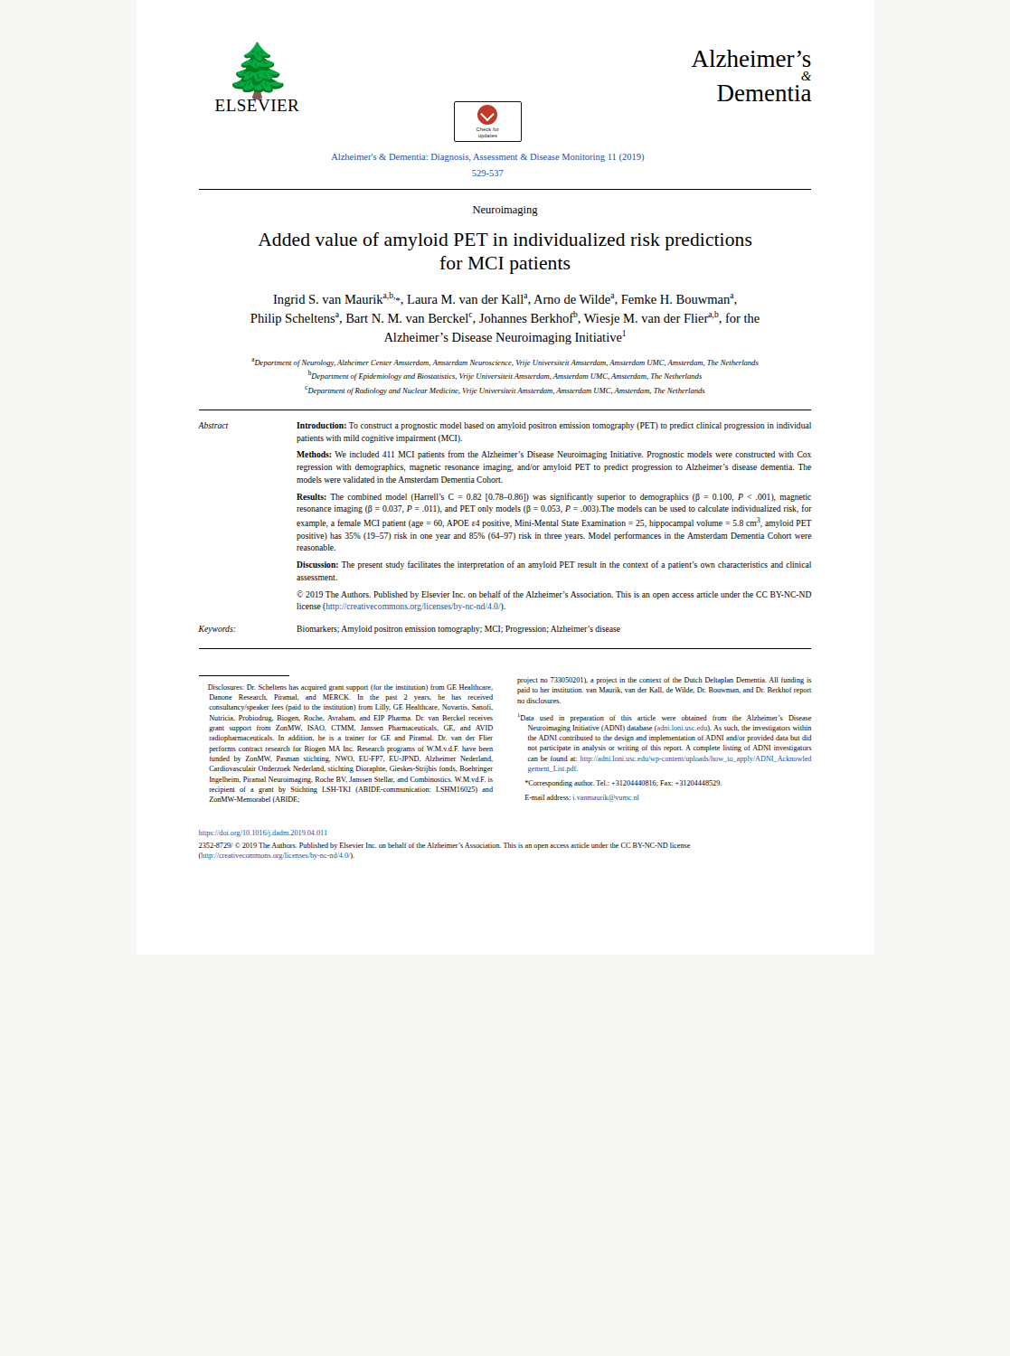🌲
ELSEVIER
Check for
updates
Alzheimer's & Dementia: Diagnosis, Assessment & Disease Monitoring 11 (2019) 529-537
Alzheimer’s
&
Dementia
Neuroimaging
Added value of amyloid PET in individualized risk predictions
for MCI patients
Ingrid S. van Maurika,b,*, Laura M. van der Kalla, Arno de Wildea, Femke H. Bouwmana,
Philip Scheltensa, Bart N. M. van Berckelc, Johannes Berkhofb, Wiesje M. van der Fliera,b, for the
Alzheimer’s Disease Neuroimaging Initiative1
aDepartment of Neurology, Alzheimer Center Amsterdam, Amsterdam Neuroscience, Vrije Universiteit Amsterdam, Amsterdam UMC, Amsterdam, The Netherlands
bDepartment of Epidemiology and Biostatistics, Vrije Universiteit Amsterdam, Amsterdam UMC, Amsterdam, The Netherlands
cDepartment of Radiology and Nuclear Medicine, Vrije Universiteit Amsterdam, Amsterdam UMC, Amsterdam, The Netherlands
Abstract
Introduction: To construct a prognostic model based on amyloid positron emission tomography (PET) to predict clinical progression in individual patients with mild cognitive impairment (MCI).
Methods: We included 411 MCI patients from the Alzheimer’s Disease Neuroimaging Initiative. Prognostic models were constructed with Cox regression with demographics, magnetic resonance imaging, and/or amyloid PET to predict progression to Alzheimer’s disease dementia. The models were validated in the Amsterdam Dementia Cohort.
Results: The combined model (Harrell’s C = 0.82 [0.78–0.86]) was significantly superior to demographics (β = 0.100, P < .001), magnetic resonance imaging (β = 0.037, P = .011), and PET only models (β = 0.053, P = .003).The models can be used to calculate individualized risk, for example, a female MCI patient (age = 60, APOE ε4 positive, Mini-Mental State Examination = 25, hippocampal volume = 5.8 cm3, amyloid PET positive) has 35% (19–57) risk in one year and 85% (64–97) risk in three years. Model performances in the Amsterdam Dementia Cohort were reasonable.
Discussion: The present study facilitates the interpretation of an amyloid PET result in the context of a patient’s own characteristics and clinical assessment.
© 2019 The Authors. Published by Elsevier Inc. on behalf of the Alzheimer’s Association. This is an open access article under the CC BY-NC-ND license (http://creativecommons.org/licenses/by-nc-nd/4.0/).
Keywords:
Biomarkers; Amyloid positron emission tomography; MCI; Progression; Alzheimer’s disease
Disclosures: Dr. Scheltens has acquired grant support (for the institution) from GE Healthcare, Danone Research, Piramal, and MERCK. In the past 2 years, he has received consultancy/speaker fees (paid to the institution) from Lilly, GE Healthcare, Novartis, Sanofi, Nutricia, Probiodrug, Biogen, Roche, Avraham, and EIP Pharma. Dr. van Berckel receives grant support from ZonMW, ISAO, CTMM, Janssen Pharmaceuticals, GE, and AVID radiopharmaceuticals. In addition, he is a trainer for GE and Piramal. Dr. van der Flier performs contract research for Biogen MA Inc. Research programs of W.M.v.d.F. have been funded by ZonMW, Pasman stichting, NWO, EU-FP7, EU-JPND, Alzheimer Nederland, Cardiovasculair Onderzoek Nederland, stichting Dioraphte, Gieskes-Strijbis fonds, Boehringer Ingelheim, Piramal Neuroimaging, Roche BV, Janssen Stellar, and Combinostics. W.M.vd.F. is recipient of a grant by Stichting LSH-TKI (ABIDE-communication: LSHM16025) and ZonMW-Memorabel (ABIDE;
project no 733050201), a project in the context of the Dutch Deltaplan Dementia. All funding is paid to her institution. van Maurik, van der Kall, de Wilde, Dr. Bouwman, and Dr. Berkhof report no disclosures.
1Data used in preparation of this article were obtained from the Alzheimer’s Disease Neuroimaging Initiative (ADNI) database (adni.loni.usc.edu). As such, the investigators within the ADNI contributed to the design and implementation of ADNI and/or provided data but did not participate in analysis or writing of this report. A complete listing of ADNI investigators can be found at: http://adni.loni.usc.edu/wp-content/uploads/how_to_apply/ADNI_Acknowledgement_List.pdf.
*Corresponding author. Tel.: +31204440816; Fax: +31204448529.
E-mail address: i.vanmaurik@vumc.nl
https://doi.org/10.1016/j.dadm.2019.04.011
2352-8729/ © 2019 The Authors. Published by Elsevier Inc. on behalf of the Alzheimer’s Association. This is an open access article under the CC BY-NC-ND license (http://creativecommons.org/licenses/by-nc-nd/4.0/).